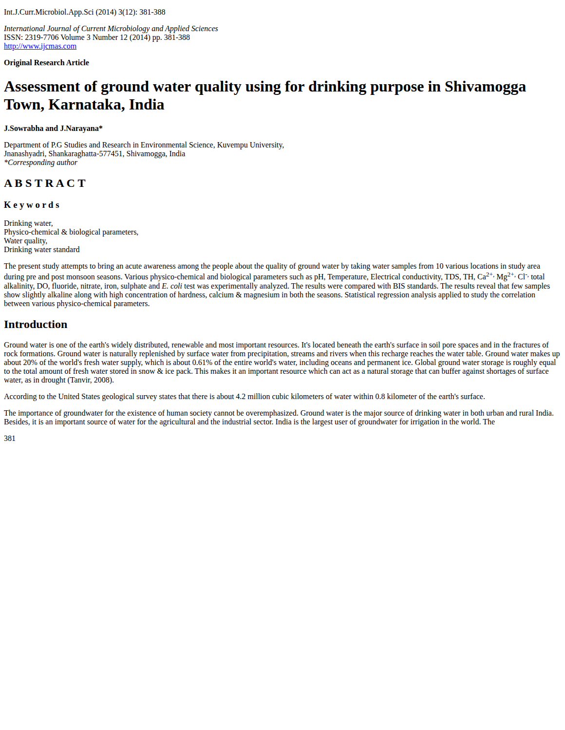Int.J.Curr.Microbiol.App.Sci (2014) 3(12): 381-388
International Journal of Current Microbiology and Applied Sciences
ISSN: 2319-7706 Volume 3 Number 12 (2014) pp. 381-388
http://www.ijcmas.com
Original Research Article
Assessment of ground water quality using for drinking purpose in Shivamogga Town, Karnataka, India
J.Sowrabha and J.Narayana*
Department of P.G Studies and Research in Environmental Science, Kuvempu University,
Jnanashyadri, Shankaraghatta-577451, Shivamogga, India
*Corresponding author
A B S T R A C T
K e y w o r d s
Drinking water,
Physico-chemical & biological parameters,
Water quality,
Drinking water standard
The present study attempts to bring an acute awareness among the people about the quality of ground water by taking water samples from 10 various locations in study area during pre and post monsoon seasons. Various physico-chemical and biological parameters such as pH, Temperature, Electrical conductivity, TDS, TH, Ca2+, Mg2+, Cl-, total alkalinity, DO, fluoride, nitrate, iron, sulphate and E. coli test was experimentally analyzed. The results were compared with BIS standards. The results reveal that few samples show slightly alkaline along with high concentration of hardness, calcium & magnesium in both the seasons. Statistical regression analysis applied to study the correlation between various physico-chemical parameters.
Introduction
Ground water is one of the earth's widely distributed, renewable and most important resources. It's located beneath the earth's surface in soil pore spaces and in the fractures of rock formations. Ground water is naturally replenished by surface water from precipitation, streams and rivers when this recharge reaches the water table. Ground water makes up about 20% of the world's fresh water supply, which is about 0.61% of the entire world's water, including oceans and permanent ice. Global ground water storage is roughly equal to the total amount of fresh water stored in snow & ice pack. This makes it an important resource which can act as a natural storage that can buffer against shortages of surface water, as in drought (Tanvir, 2008).
According to the United States geological survey states that there is about 4.2 million cubic kilometers of water within 0.8 kilometer of the earth's surface.
The importance of groundwater for the existence of human society cannot be overemphasized. Ground water is the major source of drinking water in both urban and rural India. Besides, it is an important source of water for the agricultural and the industrial sector. India is the largest user of groundwater for irrigation in the world. The
381